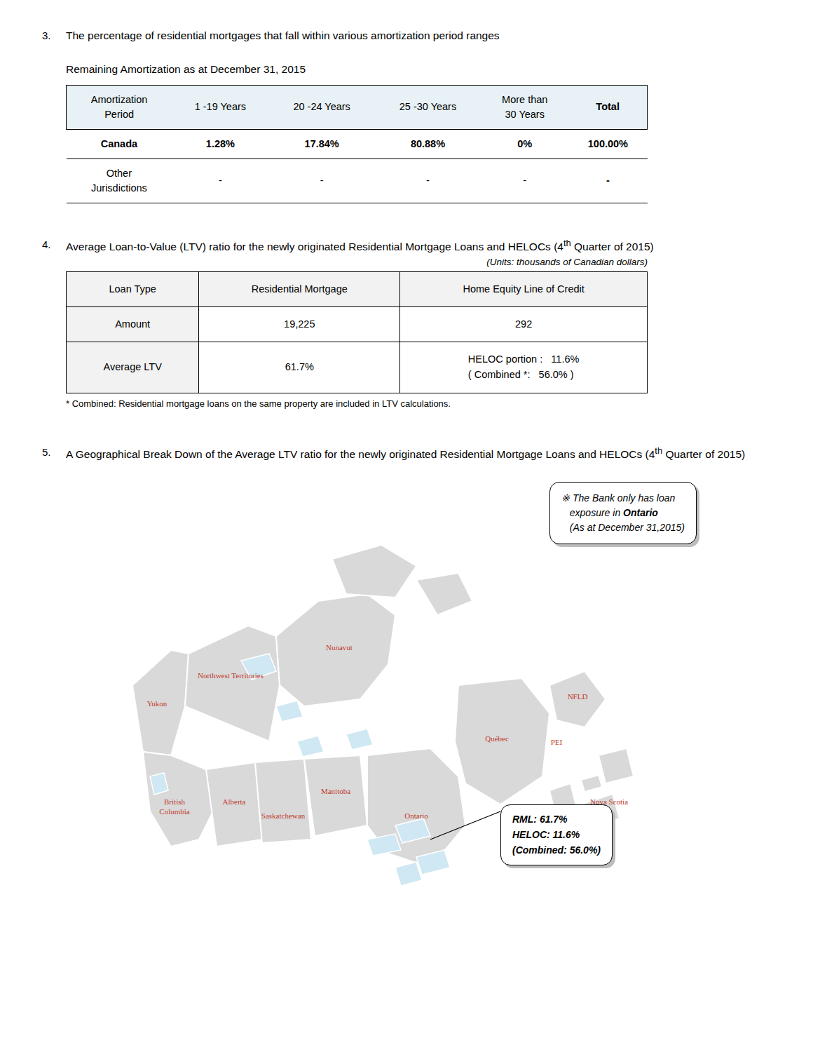3. The percentage of residential mortgages that fall within various amortization period ranges
Remaining Amortization as at December 31, 2015
| Amortization Period | 1 -19 Years | 20 -24 Years | 25 -30 Years | More than 30 Years | Total |
| --- | --- | --- | --- | --- | --- |
| Canada | 1.28% | 17.84% | 80.88% | 0% | 100.00% |
| Other Jurisdictions | - | - | - | - | - |
4. Average Loan-to-Value (LTV) ratio for the newly originated Residential Mortgage Loans and HELOCs (4th Quarter of 2015)
(Units: thousands of Canadian dollars)
| Loan Type | Residential Mortgage | Home Equity Line of Credit |
| --- | --- | --- |
| Amount | 19,225 | 292 |
| Average LTV | 61.7% | HELOC portion : 11.6% ( Combined *: 56.0% ) |
* Combined: Residential mortgage loans on the same property are included in LTV calculations.
5. A Geographical Break Down of the Average LTV ratio for the newly originated Residential Mortgage Loans and HELOCs (4th Quarter of 2015)
※ The Bank only has loan
exposure in Ontario
(As at December 31,2015)
Yukon Northwest Territories Nunavut British Columbia Alberta Saskatchewan Manitoba Ontario Québec NFLD PEI New Brunswck Nova Scotia
RML: 61.7%
HELOC: 11.6%
(Combined: 56.0%)